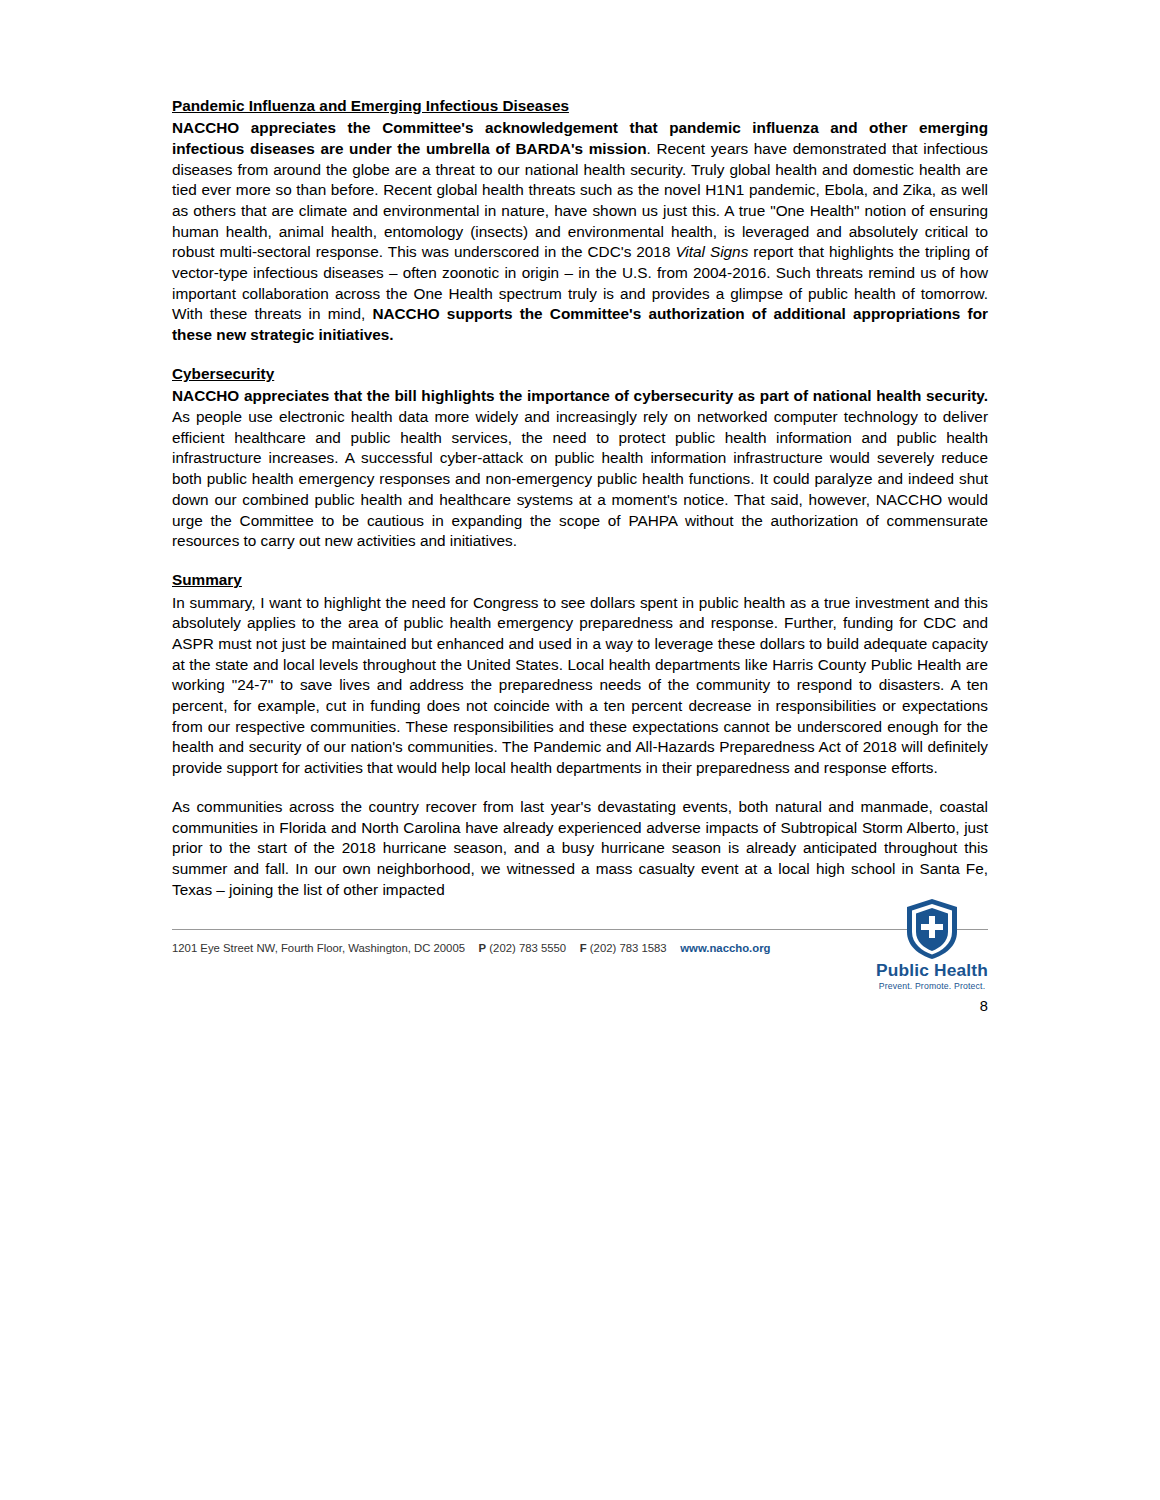Pandemic Influenza and Emerging Infectious Diseases
NACCHO appreciates the Committee's acknowledgement that pandemic influenza and other emerging infectious diseases are under the umbrella of BARDA's mission. Recent years have demonstrated that infectious diseases from around the globe are a threat to our national health security. Truly global health and domestic health are tied ever more so than before. Recent global health threats such as the novel H1N1 pandemic, Ebola, and Zika, as well as others that are climate and environmental in nature, have shown us just this. A true "One Health" notion of ensuring human health, animal health, entomology (insects) and environmental health, is leveraged and absolutely critical to robust multi-sectoral response. This was underscored in the CDC's 2018 Vital Signs report that highlights the tripling of vector-type infectious diseases – often zoonotic in origin – in the U.S. from 2004-2016. Such threats remind us of how important collaboration across the One Health spectrum truly is and provides a glimpse of public health of tomorrow. With these threats in mind, NACCHO supports the Committee's authorization of additional appropriations for these new strategic initiatives.
Cybersecurity
NACCHO appreciates that the bill highlights the importance of cybersecurity as part of national health security. As people use electronic health data more widely and increasingly rely on networked computer technology to deliver efficient healthcare and public health services, the need to protect public health information and public health infrastructure increases. A successful cyber-attack on public health information infrastructure would severely reduce both public health emergency responses and non-emergency public health functions. It could paralyze and indeed shut down our combined public health and healthcare systems at a moment's notice. That said, however, NACCHO would urge the Committee to be cautious in expanding the scope of PAHPA without the authorization of commensurate resources to carry out new activities and initiatives.
Summary
In summary, I want to highlight the need for Congress to see dollars spent in public health as a true investment and this absolutely applies to the area of public health emergency preparedness and response. Further, funding for CDC and ASPR must not just be maintained but enhanced and used in a way to leverage these dollars to build adequate capacity at the state and local levels throughout the United States. Local health departments like Harris County Public Health are working "24-7" to save lives and address the preparedness needs of the community to respond to disasters. A ten percent, for example, cut in funding does not coincide with a ten percent decrease in responsibilities or expectations from our respective communities. These responsibilities and these expectations cannot be underscored enough for the health and security of our nation's communities. The Pandemic and All-Hazards Preparedness Act of 2018 will definitely provide support for activities that would help local health departments in their preparedness and response efforts.
As communities across the country recover from last year's devastating events, both natural and manmade, coastal communities in Florida and North Carolina have already experienced adverse impacts of Subtropical Storm Alberto, just prior to the start of the 2018 hurricane season, and a busy hurricane season is already anticipated throughout this summer and fall. In our own neighborhood, we witnessed a mass casualty event at a local high school in Santa Fe, Texas – joining the list of other impacted
1201 Eye Street NW, Fourth Floor, Washington, DC 20005 P (202) 783 5550 F (202) 783 1583 www.naccho.org
Public Health
Prevent. Promote. Protect.
8